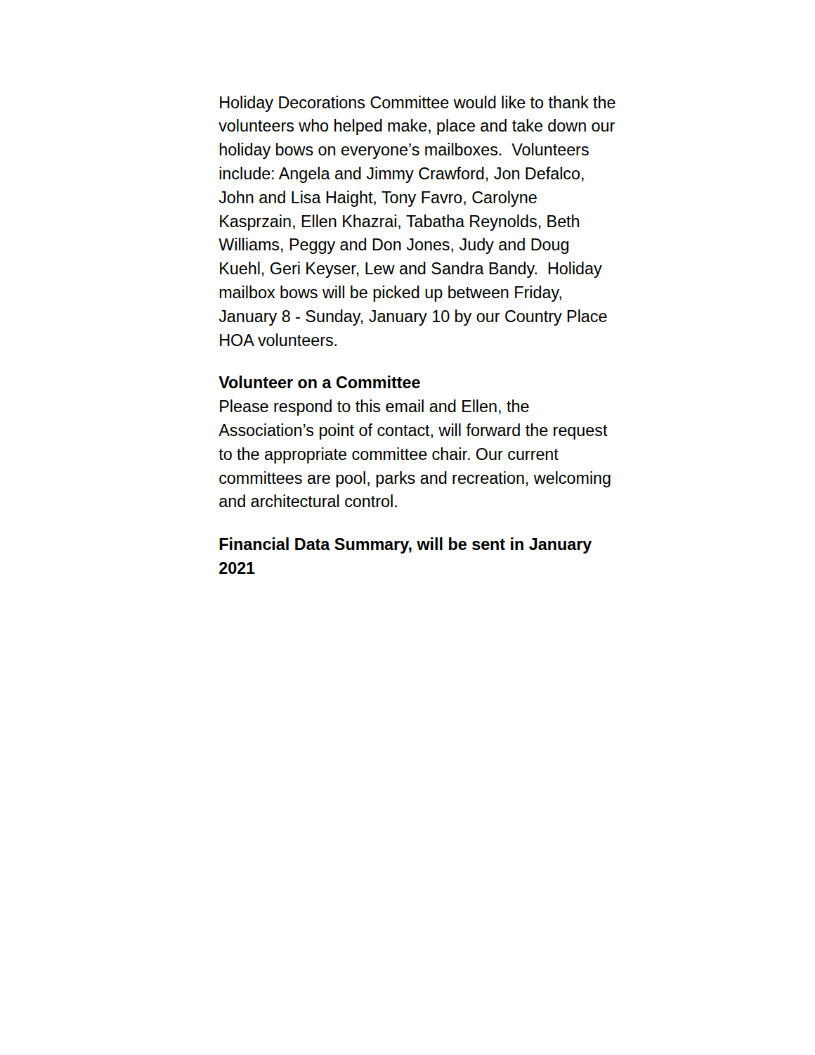Holiday Decorations Committee would like to thank the volunteers who helped make, place and take down our holiday bows on everyone’s mailboxes. Volunteers include: Angela and Jimmy Crawford, Jon Defalco, John and Lisa Haight, Tony Favro, Carolyne Kasprzain, Ellen Khazrai, Tabatha Reynolds, Beth Williams, Peggy and Don Jones, Judy and Doug Kuehl, Geri Keyser, Lew and Sandra Bandy. Holiday mailbox bows will be picked up between Friday, January 8 - Sunday, January 10 by our Country Place HOA volunteers.
Volunteer on a Committee
Please respond to this email and Ellen, the Association’s point of contact, will forward the request to the appropriate committee chair. Our current committees are pool, parks and recreation, welcoming and architectural control.
Financial Data Summary, will be sent in January 2021